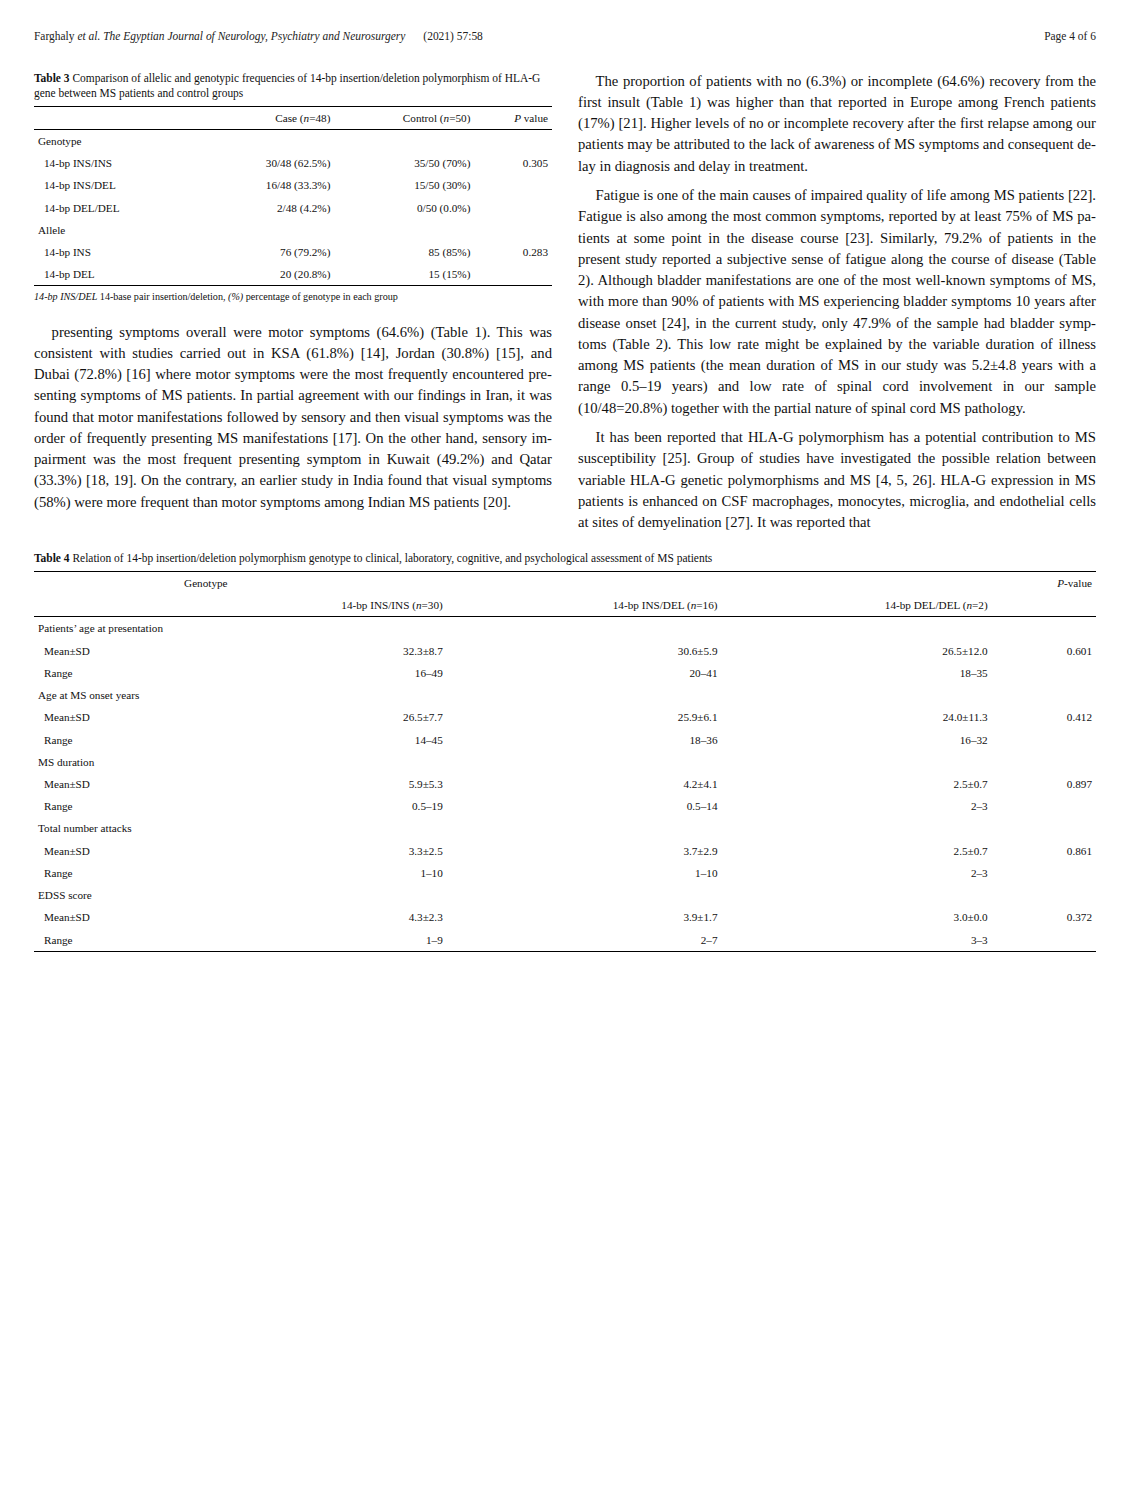Farghaly et al. The Egyptian Journal of Neurology, Psychiatry and Neurosurgery(2021) 57:58
Page 4 of 6
Table 3 Comparison of allelic and genotypic frequencies of 14-bp insertion/deletion polymorphism of HLA-G gene between MS patients and control groups
| | Case ( n =48) | Control ( n =50) | P value |
| --- | --- | --- | --- |
| Genotype |
| 14-bp INS/INS | 30/48 (62.5%) | 35/50 (70%) | 0.305 |
| 14-bp INS/DEL | 16/48 (33.3%) | 15/50 (30%) | |
| 14-bp DEL/DEL | 2/48 (4.2%) | 0/50 (0.0%) | |
| Allele |
| 14-bp INS | 76 (79.2%) | 85 (85%) | 0.283 |
| 14-bp DEL | 20 (20.8%) | 15 (15%) | |
14-bp INS/DEL 14-base pair insertion/deletion, (%) percentage of genotype in each group
presenting symptoms overall were motor symptoms (64.6%) (Table 1). This was consistent with studies carried out in KSA (61.8%) [14], Jordan (30.8%) [15], and Dubai (72.8%) [16] where motor symptoms were the most frequently encountered presenting symptoms of MS patients. In partial agreement with our findings in Iran, it was found that motor manifestations followed by sensory and then visual symptoms was the order of frequently presenting MS manifestations [17]. On the other hand, sensory impairment was the most frequent presenting symptom in Kuwait (49.2%) and Qatar (33.3%) [18, 19]. On the contrary, an earlier study in India found that visual symptoms (58%) were more frequent than motor symptoms among Indian MS patients [20].
The proportion of patients with no (6.3%) or incomplete (64.6%) recovery from the first insult (Table 1) was higher than that reported in Europe among French patients (17%) [21]. Higher levels of no or incomplete recovery after the first relapse among our patients may be attributed to the lack of awareness of MS symptoms and consequent delay in diagnosis and delay in treatment.
Fatigue is one of the main causes of impaired quality of life among MS patients [22]. Fatigue is also among the most common symptoms, reported by at least 75% of MS patients at some point in the disease course [23]. Similarly, 79.2% of patients in the present study reported a subjective sense of fatigue along the course of disease (Table 2). Although bladder manifestations are one of the most well-known symptoms of MS, with more than 90% of patients with MS experiencing bladder symptoms 10 years after disease onset [24], in the current study, only 47.9% of the sample had bladder symptoms (Table 2). This low rate might be explained by the variable duration of illness among MS patients (the mean duration of MS in our study was 5.2±4.8 years with a range 0.5–19 years) and low rate of spinal cord involvement in our sample (10/48=20.8%) together with the partial nature of spinal cord MS pathology.
It has been reported that HLA-G polymorphism has a potential contribution to MS susceptibility [25]. Group of studies have investigated the possible relation between variable HLA-G genetic polymorphisms and MS [4, 5, 26]. HLA-G expression in MS patients is enhanced on CSF macrophages, monocytes, microglia, and endothelial cells at sites of demyelination [27]. It was reported that
Table 4 Relation of 14-bp insertion/deletion polymorphism genotype to clinical, laboratory, cognitive, and psychological assessment of MS patients
| | Genotype | P -value |
| --- | --- | --- |
| 14-bp INS/INS ( n =30) | 14-bp INS/DEL ( n =16) | 14-bp DEL/DEL ( n =2) |
| Patients’ age at presentation |
| Mean±SD | 32.3±8.7 | 30.6±5.9 | 26.5±12.0 | 0.601 |
| Range | 16–49 | 20–41 | 18–35 | |
| Age at MS onset years |
| Mean±SD | 26.5±7.7 | 25.9±6.1 | 24.0±11.3 | 0.412 |
| Range | 14–45 | 18–36 | 16–32 | |
| MS duration |
| Mean±SD | 5.9±5.3 | 4.2±4.1 | 2.5±0.7 | 0.897 |
| Range | 0.5–19 | 0.5–14 | 2–3 | |
| Total number attacks |
| Mean±SD | 3.3±2.5 | 3.7±2.9 | 2.5±0.7 | 0.861 |
| Range | 1–10 | 1–10 | 2–3 | |
| EDSS score |
| Mean±SD | 4.3±2.3 | 3.9±1.7 | 3.0±0.0 | 0.372 |
| Range | 1–9 | 2–7 | 3–3 | |